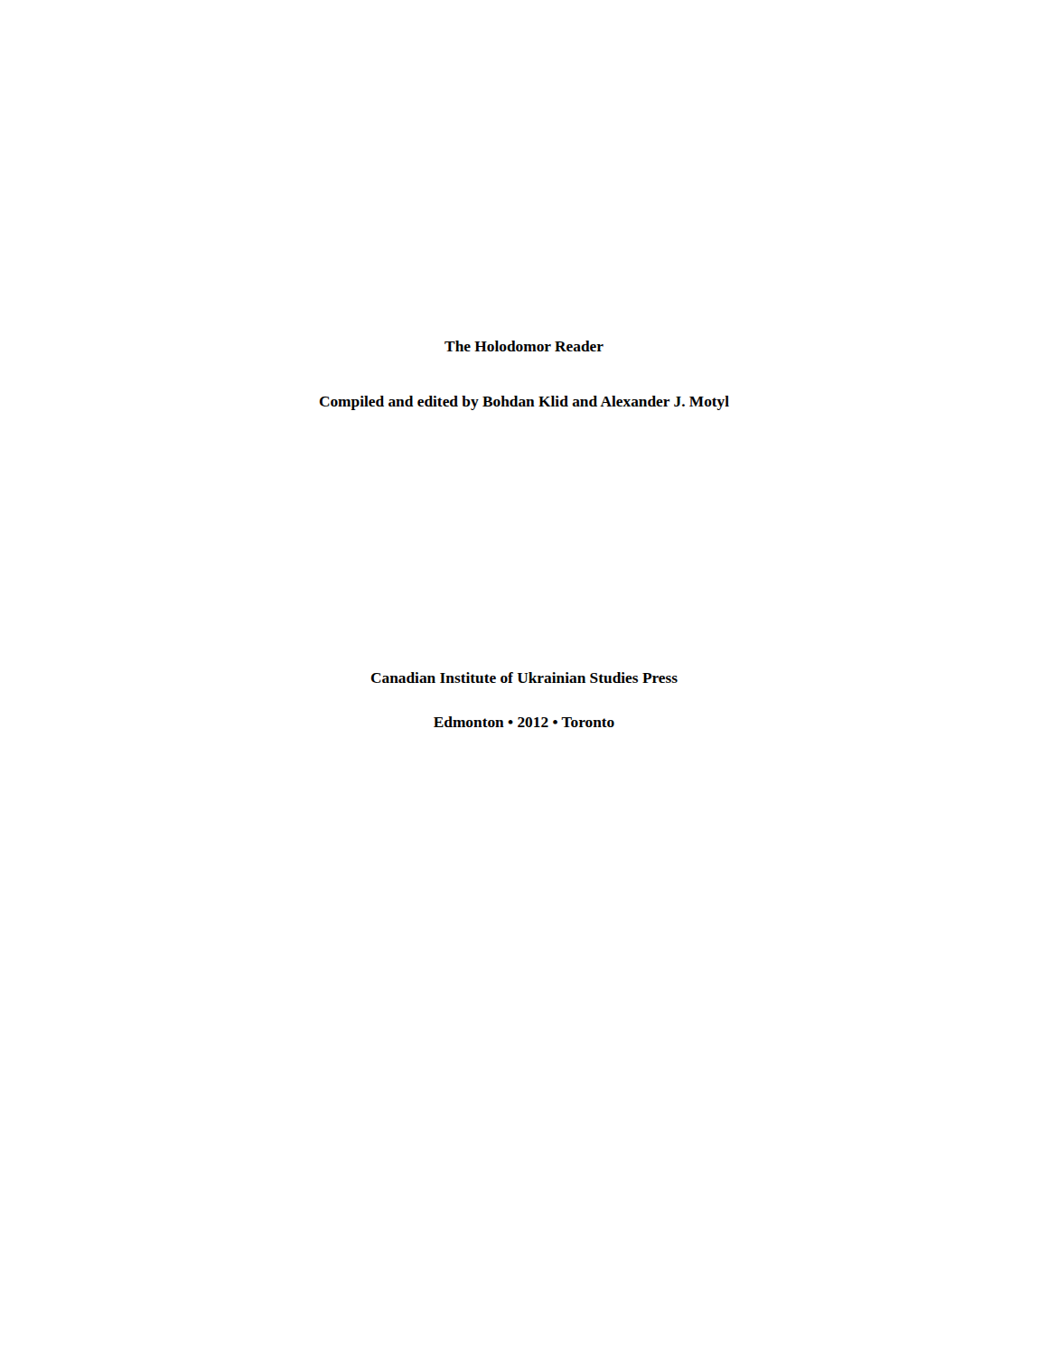The Holodomor Reader
Compiled and edited by Bohdan Klid and Alexander J. Motyl
Canadian Institute of Ukrainian Studies Press
Edmonton • 2012 • Toronto